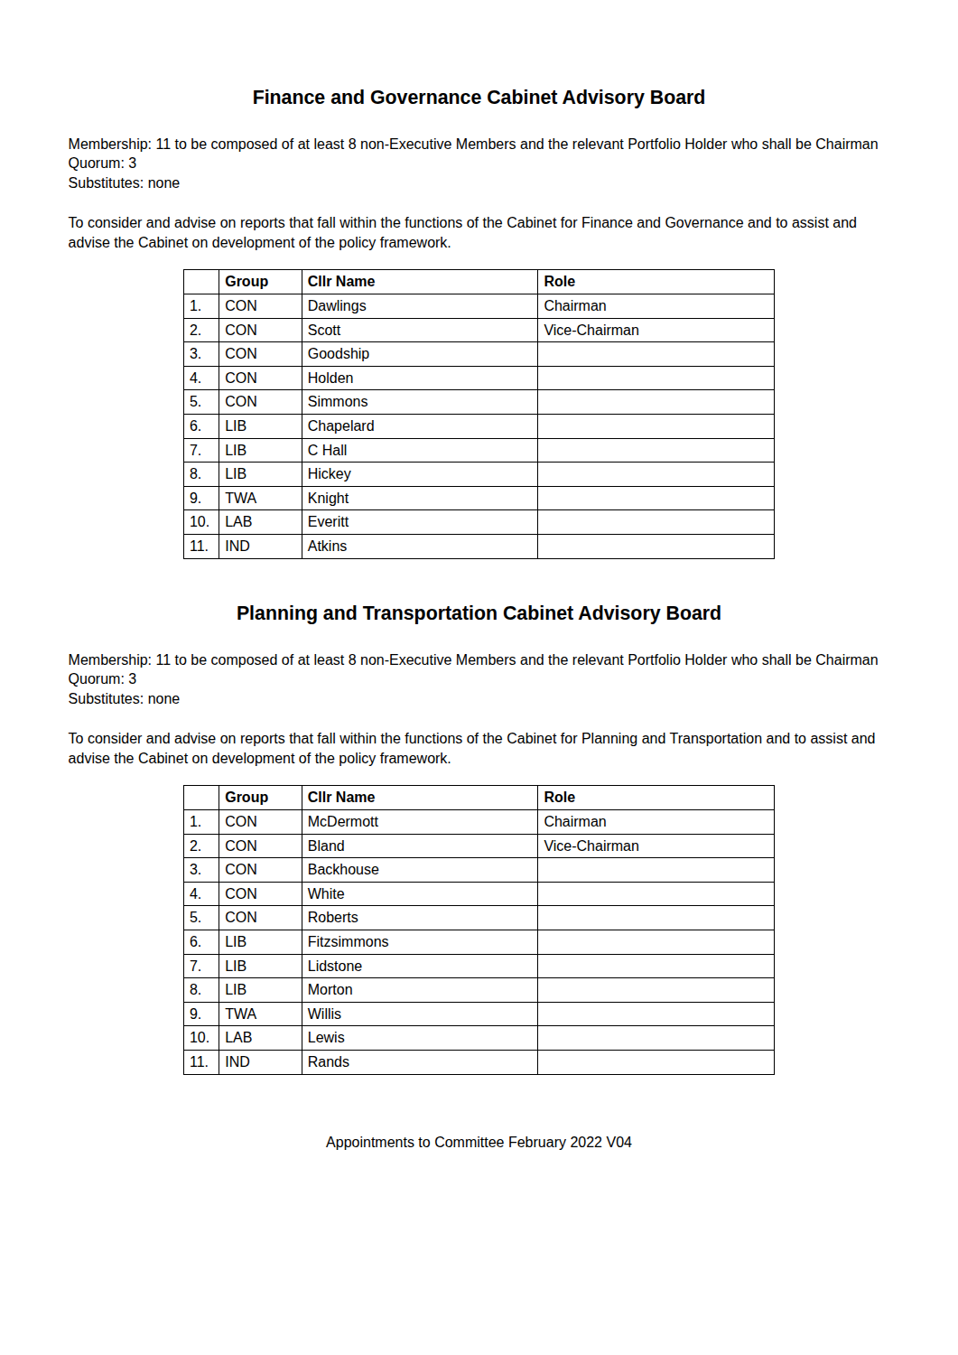Finance and Governance Cabinet Advisory Board
Membership: 11 to be composed of at least 8 non-Executive Members and the relevant Portfolio Holder who shall be Chairman Quorum: 3 Substitutes: none
To consider and advise on reports that fall within the functions of the Cabinet for Finance and Governance and to assist and advise the Cabinet on development of the policy framework.
| | Group | Cllr Name | Role |
| --- | --- | --- | --- |
| 1. | CON | Dawlings | Chairman |
| 2. | CON | Scott | Vice-Chairman |
| 3. | CON | Goodship | |
| 4. | CON | Holden | |
| 5. | CON | Simmons | |
| 6. | LIB | Chapelard | |
| 7. | LIB | C Hall | |
| 8. | LIB | Hickey | |
| 9. | TWA | Knight | |
| 10. | LAB | Everitt | |
| 11. | IND | Atkins | |
Planning and Transportation Cabinet Advisory Board
Membership: 11 to be composed of at least 8 non-Executive Members and the relevant Portfolio Holder who shall be Chairman Quorum: 3 Substitutes: none
To consider and advise on reports that fall within the functions of the Cabinet for Planning and Transportation and to assist and advise the Cabinet on development of the policy framework.
| | Group | Cllr Name | Role |
| --- | --- | --- | --- |
| 1. | CON | McDermott | Chairman |
| 2. | CON | Bland | Vice-Chairman |
| 3. | CON | Backhouse | |
| 4. | CON | White | |
| 5. | CON | Roberts | |
| 6. | LIB | Fitzsimmons | |
| 7. | LIB | Lidstone | |
| 8. | LIB | Morton | |
| 9. | TWA | Willis | |
| 10. | LAB | Lewis | |
| 11. | IND | Rands | |
Appointments to Committee February 2022 V04